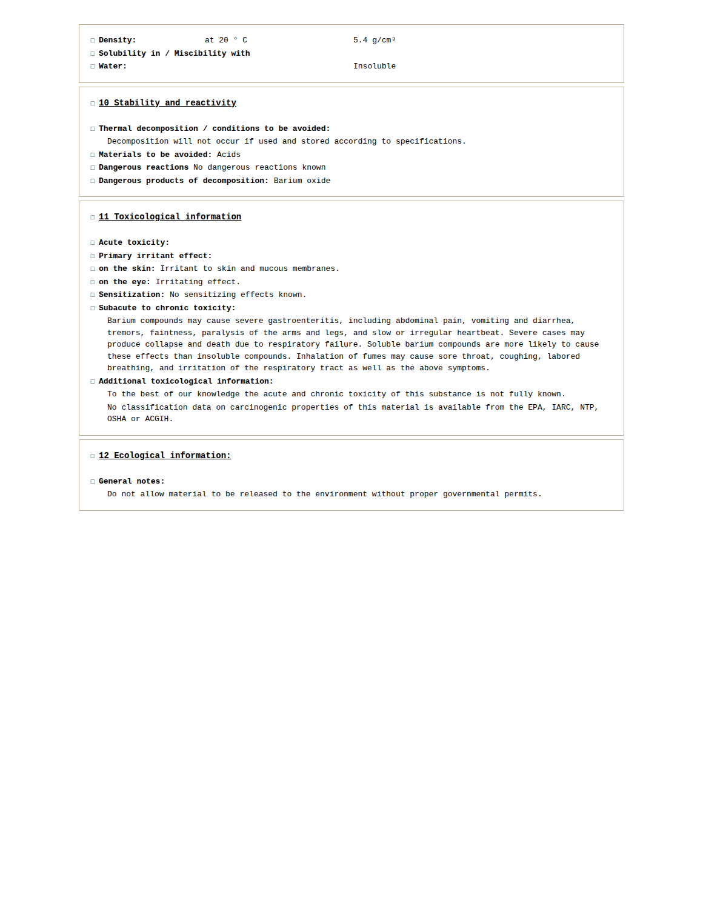☐Density: at 20 ° C 5.4 g/cm³
☐Solubility in / Miscibility with
☐Water: Insoluble
☐10 Stability and reactivity
☐Thermal decomposition / conditions to be avoided:
Decomposition will not occur if used and stored according to specifications.
☐Materials to be avoided: Acids
☐Dangerous reactions No dangerous reactions known
☐Dangerous products of decomposition: Barium oxide
☐11 Toxicological information
☐Acute toxicity:
☐Primary irritant effect:
☐on the skin: Irritant to skin and mucous membranes.
☐on the eye: Irritating effect.
☐Sensitization: No sensitizing effects known.
☐Subacute to chronic toxicity:
Barium compounds may cause severe gastroenteritis, including abdominal pain, vomiting and diarrhea, tremors, faintness, paralysis of the arms and legs, and slow or irregular heartbeat. Severe cases may produce collapse and death due to respiratory failure. Soluble barium compounds are more likely to cause these effects than insoluble compounds. Inhalation of fumes may cause sore throat, coughing, labored breathing, and irritation of the respiratory tract as well as the above symptoms.
☐Additional toxicological information:
To the best of our knowledge the acute and chronic toxicity of this substance is not fully known.
No classification data on carcinogenic properties of this material is available from the EPA, IARC, NTP, OSHA or ACGIH.
☐12 Ecological information:
☐General notes:
Do not allow material to be released to the environment without proper governmental permits.